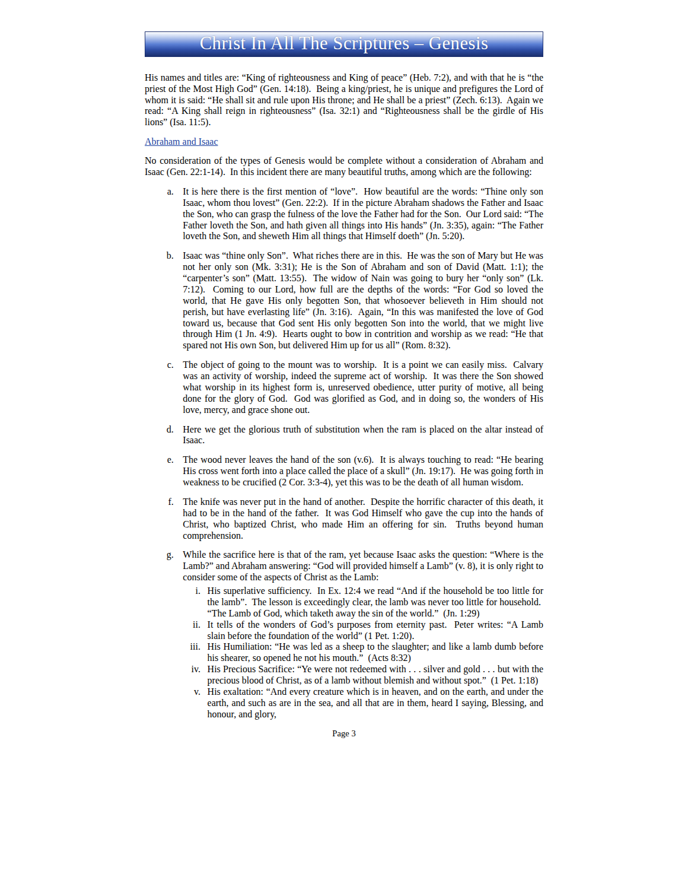Christ In All The Scriptures – Genesis
His names and titles are: “King of righteousness and King of peace” (Heb. 7:2), and with that he is “the priest of the Most High God” (Gen. 14:18). Being a king/priest, he is unique and prefigures the Lord of whom it is said: “He shall sit and rule upon His throne; and He shall be a priest” (Zech. 6:13). Again we read: “A King shall reign in righteousness” (Isa. 32:1) and “Righteousness shall be the girdle of His lions” (Isa. 11:5).
Abraham and Isaac
No consideration of the types of Genesis would be complete without a consideration of Abraham and Isaac (Gen. 22:1-14). In this incident there are many beautiful truths, among which are the following:
It is here there is the first mention of “love”. How beautiful are the words: “Thine only son Isaac, whom thou lovest” (Gen. 22:2). If in the picture Abraham shadows the Father and Isaac the Son, who can grasp the fulness of the love the Father had for the Son. Our Lord said: “The Father loveth the Son, and hath given all things into His hands” (Jn. 3:35), again: “The Father loveth the Son, and sheweth Him all things that Himself doeth” (Jn. 5:20).
Isaac was “thine only Son”. What riches there are in this. He was the son of Mary but He was not her only son (Mk. 3:31); He is the Son of Abraham and son of David (Matt. 1:1); the “carpenter’s son” (Matt. 13:55). The widow of Nain was going to bury her “only son” (Lk. 7:12). Coming to our Lord, how full are the depths of the words: “For God so loved the world, that He gave His only begotten Son, that whosoever believeth in Him should not perish, but have everlasting life” (Jn. 3:16). Again, “In this was manifested the love of God toward us, because that God sent His only begotten Son into the world, that we might live through Him (1 Jn. 4:9). Hearts ought to bow in contrition and worship as we read: “He that spared not His own Son, but delivered Him up for us all” (Rom. 8:32).
The object of going to the mount was to worship. It is a point we can easily miss. Calvary was an activity of worship, indeed the supreme act of worship. It was there the Son showed what worship in its highest form is, unreserved obedience, utter purity of motive, all being done for the glory of God. God was glorified as God, and in doing so, the wonders of His love, mercy, and grace shone out.
Here we get the glorious truth of substitution when the ram is placed on the altar instead of Isaac.
The wood never leaves the hand of the son (v.6). It is always touching to read: “He bearing His cross went forth into a place called the place of a skull” (Jn. 19:17). He was going forth in weakness to be crucified (2 Cor. 3:3-4), yet this was to be the death of all human wisdom.
The knife was never put in the hand of another. Despite the horrific character of this death, it had to be in the hand of the father. It was God Himself who gave the cup into the hands of Christ, who baptized Christ, who made Him an offering for sin. Truths beyond human comprehension.
While the sacrifice here is that of the ram, yet because Isaac asks the question: “Where is the Lamb?” and Abraham answering: “God will provided himself a Lamb” (v. 8), it is only right to consider some of the aspects of Christ as the Lamb:
His superlative sufficiency. In Ex. 12:4 we read “And if the household be too little for the lamb”. The lesson is exceedingly clear, the lamb was never too little for household. “The Lamb of God, which taketh away the sin of the world.” (Jn. 1:29)
It tells of the wonders of God’s purposes from eternity past. Peter writes: “A Lamb slain before the foundation of the world” (1 Pet. 1:20).
His Humiliation: “He was led as a sheep to the slaughter; and like a lamb dumb before his shearer, so opened he not his mouth.” (Acts 8:32)
His Precious Sacrifice: “Ye were not redeemed with . . . silver and gold . . . but with the precious blood of Christ, as of a lamb without blemish and without spot.” (1 Pet. 1:18)
His exaltation: “And every creature which is in heaven, and on the earth, and under the earth, and such as are in the sea, and all that are in them, heard I saying, Blessing, and honour, and glory,
Page 3